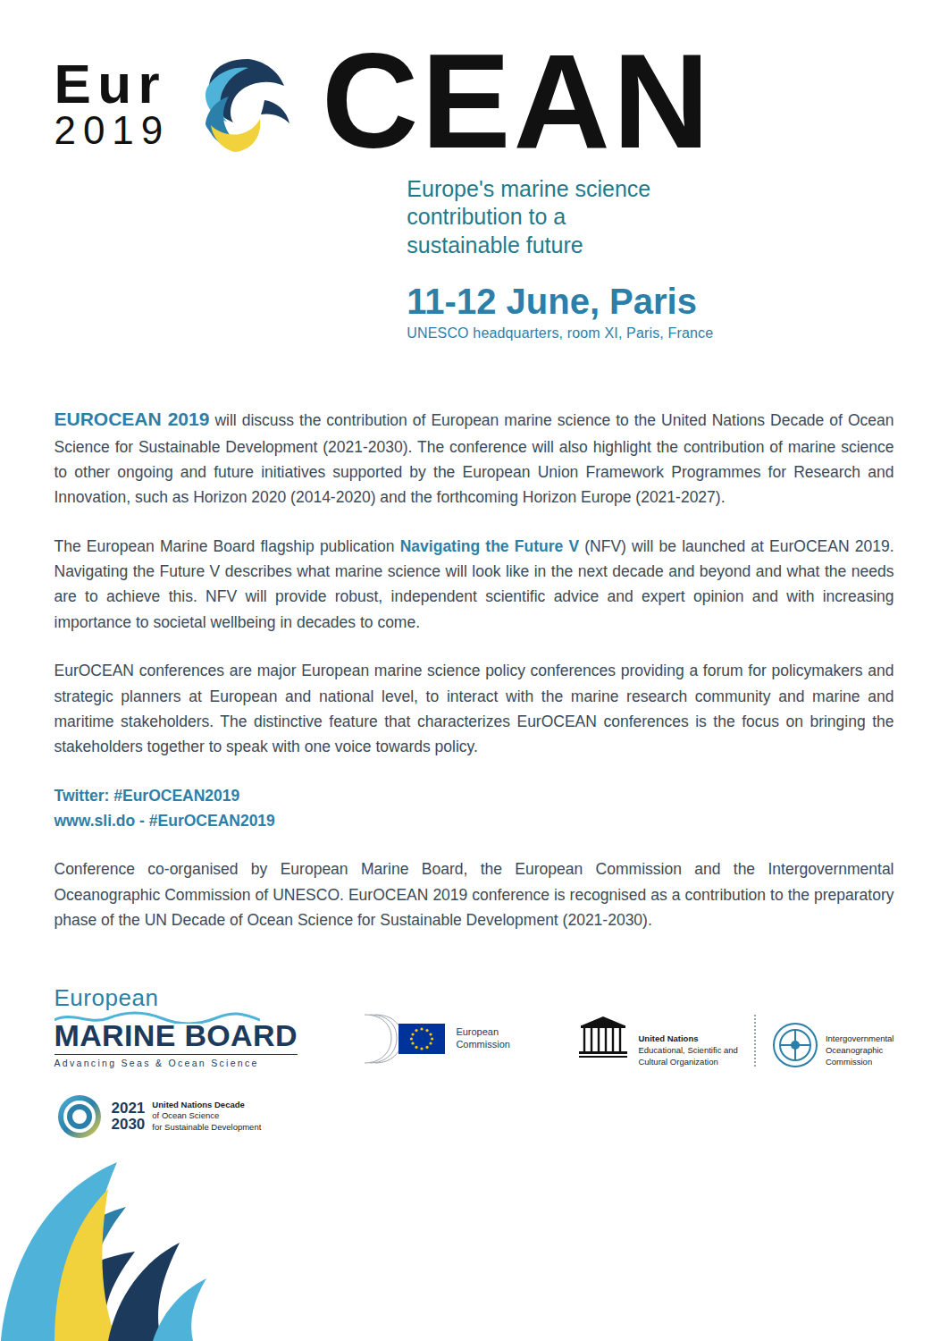Eur 2019
CEAN
Europe's marine science
contribution to a
sustainable future
11-12 June, Paris
UNESCO headquarters, room XI, Paris, France
EUROCEAN 2019 will discuss the contribution of European marine science to the United Nations Decade of Ocean Science for Sustainable Development (2021-2030). The conference will also highlight the contribution of marine science to other ongoing and future initiatives supported by the European Union Framework Programmes for Research and Innovation, such as Horizon 2020 (2014-2020) and the forthcoming Horizon Europe (2021-2027).
The European Marine Board flagship publication Navigating the Future V (NFV) will be launched at EurOCEAN 2019. Navigating the Future V describes what marine science will look like in the next decade and beyond and what the needs are to achieve this. NFV will provide robust, independent scientific advice and expert opinion and with increasing importance to societal wellbeing in decades to come.
EurOCEAN conferences are major European marine science policy conferences providing a forum for policymakers and strategic planners at European and national level, to interact with the marine research community and marine and maritime stakeholders. The distinctive feature that characterizes EurOCEAN conferences is the focus on bringing the stakeholders together to speak with one voice towards policy.
Twitter: #EurOCEAN2019 www.sli.do - #EurOCEAN2019
Conference co-organised by European Marine Board, the European Commission and the Intergovernmental Oceanographic Commission of UNESCO. EurOCEAN 2019 conference is recognised as a contribution to the preparatory phase of the UN Decade of Ocean Science for Sustainable Development (2021-2030).
European MARINE BOARD Advancing Seas & Ocean Science
European
Commission
United Nations
Educational, Scientific and
Cultural Organization
Intergovernmental
Oceanographic
Commission
2021
2030
United Nations Decade
of Ocean Science
for Sustainable Development